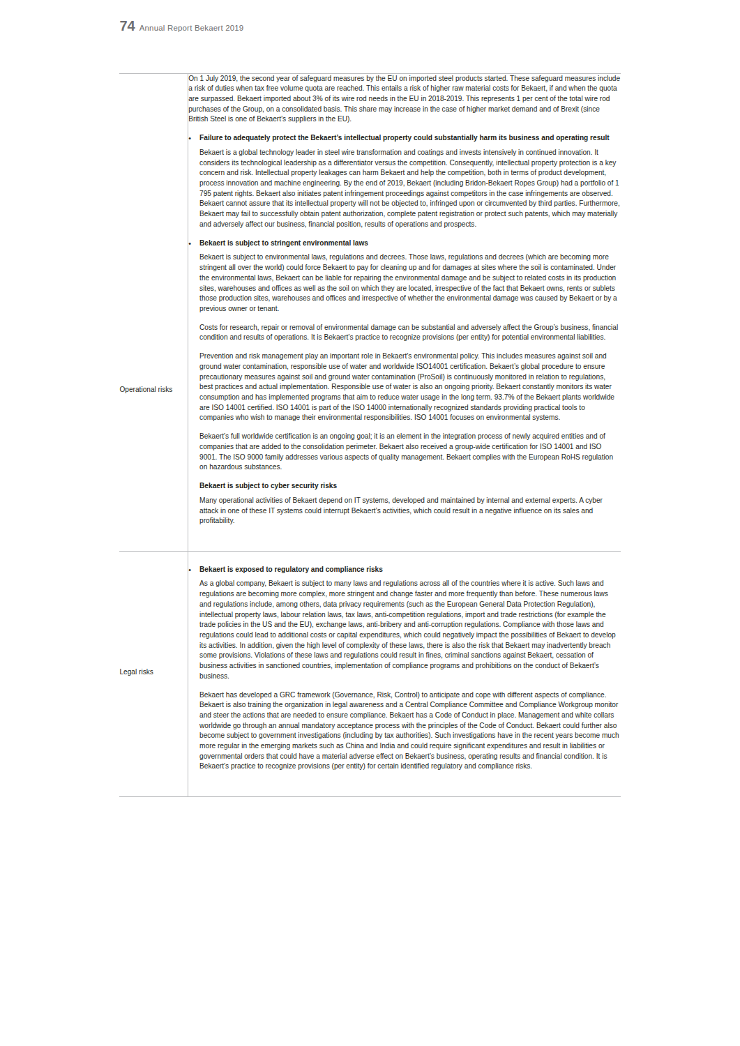74 Annual Report Bekaert 2019
| Operational risks | On 1 July 2019, the second year of safeguard measures by the EU on imported steel products started. These safeguard measures include a risk of duties when tax free volume quota are reached. This entails a risk of higher raw material costs for Bekaert, if and when the quota are surpassed. Bekaert imported about 3% of its wire rod needs in the EU in 2018-2019. This represents 1 per cent of the total wire rod purchases of the Group, on a consolidated basis. This share may increase in the case of higher market demand and of Brexit (since British Steel is one of Bekaert’s suppliers in the EU). Failure to adequately protect the Bekaert’s intellectual property could substantially harm its business and operating result Bekaert is a global technology leader in steel wire transformation and coatings and invests intensively in continued innovation. It considers its technological leadership as a differentiator versus the competition. Consequently, intellectual property protection is a key concern and risk. Intellectual property leakages can harm Bekaert and help the competition, both in terms of product development, process innovation and machine engineering. By the end of 2019, Bekaert (including Bridon-Bekaert Ropes Group) had a portfolio of 1 795 patent rights. Bekaert also initiates patent infringement proceedings against competitors in the case infringements are observed. Bekaert cannot assure that its intellectual property will not be objected to, infringed upon or circumvented by third parties. Furthermore, Bekaert may fail to successfully obtain patent authorization, complete patent registration or protect such patents, which may materially and adversely affect our business, financial position, results of operations and prospects. Bekaert is subject to stringent environmental laws Bekaert is subject to environmental laws, regulations and decrees. Those laws, regulations and decrees (which are becoming more stringent all over the world) could force Bekaert to pay for cleaning up and for damages at sites where the soil is contaminated. Under the environmental laws, Bekaert can be liable for repairing the environmental damage and be subject to related costs in its production sites, warehouses and offices as well as the soil on which they are located, irrespective of the fact that Bekaert owns, rents or sublets those production sites, warehouses and offices and irrespective of whether the environmental damage was caused by Bekaert or by a previous owner or tenant. Costs for research, repair or removal of environmental damage can be substantial and adversely affect the Group’s business, financial condition and results of operations. It is Bekaert’s practice to recognize provisions (per entity) for potential environmental liabilities. Prevention and risk management play an important role in Bekaert’s environmental policy. This includes measures against soil and ground water contamination, responsible use of water and worldwide ISO14001 certification. Bekaert’s global procedure to ensure precautionary measures against soil and ground water contamination (ProSoil) is continuously monitored in relation to regulations, best practices and actual implementation. Responsible use of water is also an ongoing priority. Bekaert constantly monitors its water consumption and has implemented programs that aim to reduce water usage in the long term. 93.7% of the Bekaert plants worldwide are ISO 14001 certified. ISO 14001 is part of the ISO 14000 internationally recognized standards providing practical tools to companies who wish to manage their environmental responsibilities. ISO 14001 focuses on environmental systems. Bekaert’s full worldwide certification is an ongoing goal; it is an element in the integration process of newly acquired entities and of companies that are added to the consolidation perimeter. Bekaert also received a group-wide certification for ISO 14001 and ISO 9001. The ISO 9000 family addresses various aspects of quality management. Bekaert complies with the European RoHS regulation on hazardous substances. Bekaert is subject to cyber security risks Many operational activities of Bekaert depend on IT systems, developed and maintained by internal and external experts. A cyber attack in one of these IT systems could interrupt Bekaert’s activities, which could result in a negative influence on its sales and profitability. |
| Legal risks | Bekaert is exposed to regulatory and compliance risks As a global company, Bekaert is subject to many laws and regulations across all of the countries where it is active. Such laws and regulations are becoming more complex, more stringent and change faster and more frequently than before. These numerous laws and regulations include, among others, data privacy requirements (such as the European General Data Protection Regulation), intellectual property laws, labour relation laws, tax laws, anti-competition regulations, import and trade restrictions (for example the trade policies in the US and the EU), exchange laws, anti-bribery and anti-corruption regulations. Compliance with those laws and regulations could lead to additional costs or capital expenditures, which could negatively impact the possibilities of Bekaert to develop its activities. In addition, given the high level of complexity of these laws, there is also the risk that Bekaert may inadvertently breach some provisions. Violations of these laws and regulations could result in fines, criminal sanctions against Bekaert, cessation of business activities in sanctioned countries, implementation of compliance programs and prohibitions on the conduct of Bekaert’s business. Bekaert has developed a GRC framework (Governance, Risk, Control) to anticipate and cope with different aspects of compliance. Bekaert is also training the organization in legal awareness and a Central Compliance Committee and Compliance Workgroup monitor and steer the actions that are needed to ensure compliance. Bekaert has a Code of Conduct in place. Management and white collars worldwide go through an annual mandatory acceptance process with the principles of the Code of Conduct. Bekaert could further also become subject to government investigations (including by tax authorities). Such investigations have in the recent years become much more regular in the emerging markets such as China and India and could require significant expenditures and result in liabilities or governmental orders that could have a material adverse effect on Bekaert’s business, operating results and financial condition. It is Bekaert’s practice to recognize provisions (per entity) for certain identified regulatory and compliance risks. |